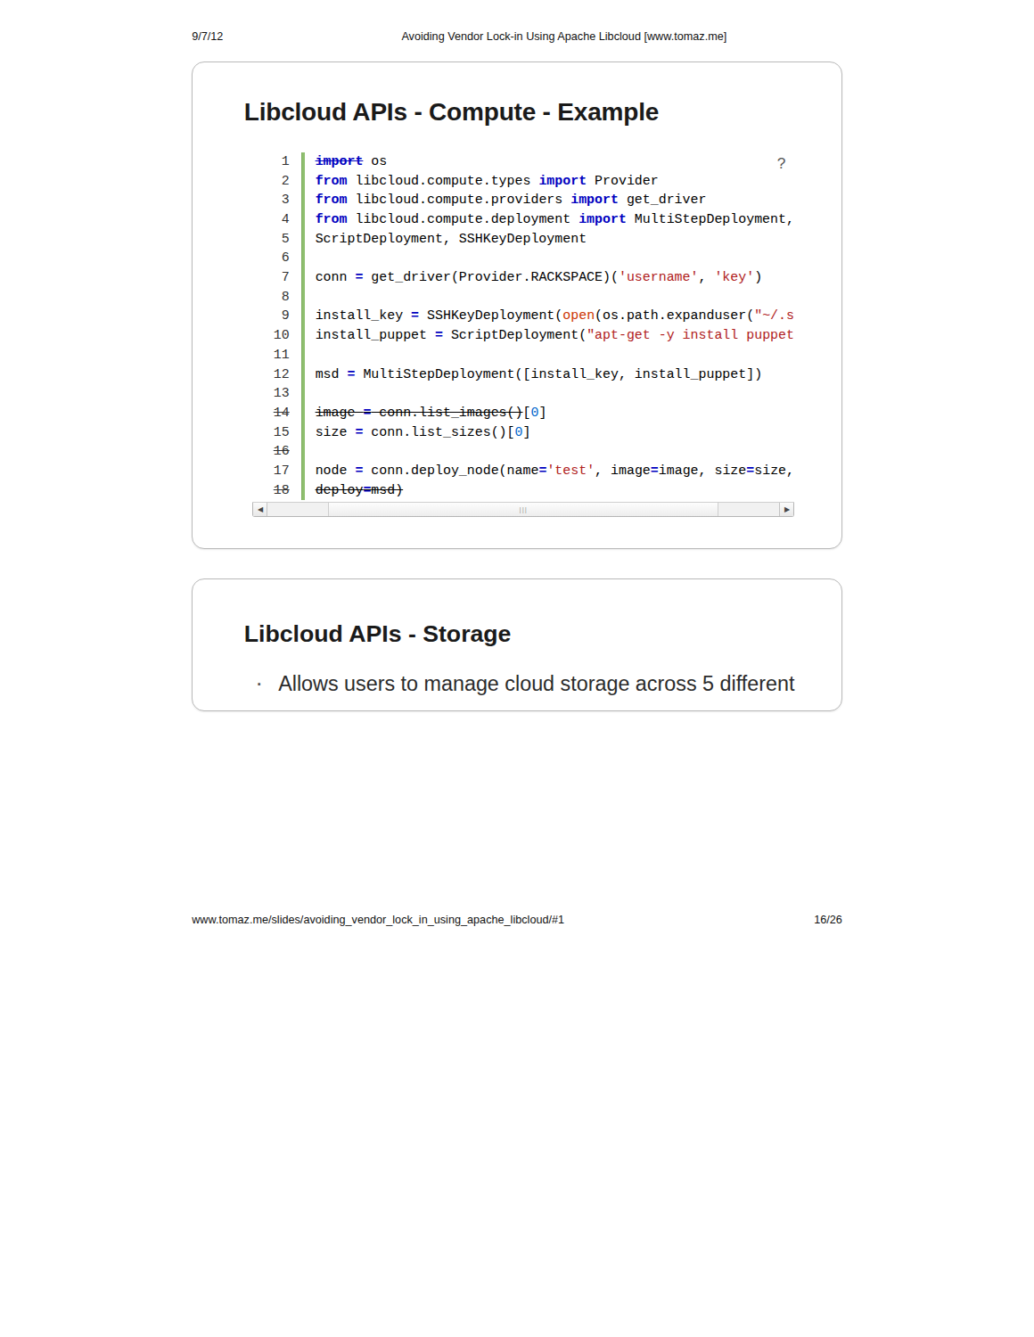9/7/12
Avoiding Vendor Lock-in Using Apache Libcloud [www.tomaz.me]
Libcloud APIs - Compute - Example
?
| 1 | | import os |
| 2 | | from libcloud.compute.types import Provider |
| 3 | | from libcloud.compute.providers import get_driver |
| 4 | | from libcloud.compute.deployment import MultiStepDeployment, \ |
| 5 | | ScriptDeployment, SSHKeyDeployment |
| 6 | | |
| 7 | | conn = get_driver(Provider.RACKSPACE)( 'username' , 'key' ) |
| 8 | | |
| 9 | | install_key = SSHKeyDeployment( open (os.path.expanduser( "~/.ssh/id_rsa.p |
| 10 | | install_puppet = ScriptDeployment( "apt-get -y install puppet" ) |
| 11 | | |
| 12 | | msd = MultiStepDeployment([install_key, install_puppet]) |
| 13 | | |
| 14 | | image = conn.list_images() [ 0 ] |
| 15 | | size = conn.list_sizes()[ 0 ] |
| 16 | | |
| 17 | | node = conn.deploy_node(name = 'test' , image = image, size = size, |
| 18 | | deploy = msd) |
◀
|||
▶
Libcloud APIs - Storage
Allows users to manage cloud storage across 5 different
www.tomaz.me/slides/avoiding_vendor_lock_in_using_apache_libcloud/#1
16/26